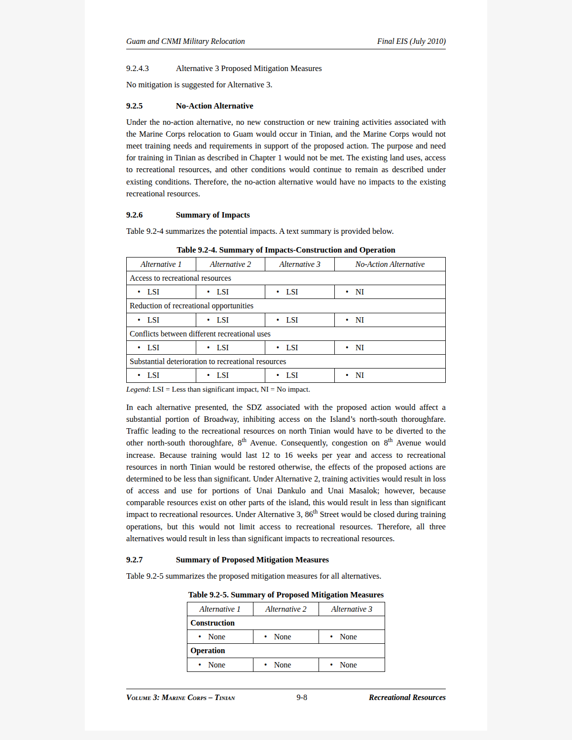Guam and CNMI Military Relocation
Final EIS (July 2010)
9.2.4.3 Alternative 3 Proposed Mitigation Measures
No mitigation is suggested for Alternative 3.
9.2.5 No-Action Alternative
Under the no-action alternative, no new construction or new training activities associated with the Marine Corps relocation to Guam would occur in Tinian, and the Marine Corps would not meet training needs and requirements in support of the proposed action. The purpose and need for training in Tinian as described in Chapter 1 would not be met. The existing land uses, access to recreational resources, and other conditions would continue to remain as described under existing conditions. Therefore, the no-action alternative would have no impacts to the existing recreational resources.
9.2.6 Summary of Impacts
Table 9.2-4 summarizes the potential impacts. A text summary is provided below.
Table 9.2-4. Summary of Impacts-Construction and Operation
| Alternative 1 | Alternative 2 | Alternative 3 | No-Action Alternative |
| --- | --- | --- | --- |
| Access to recreational resources |
| LSI | LSI | LSI | NI |
| Reduction of recreational opportunities |
| LSI | LSI | LSI | NI |
| Conflicts between different recreational uses |
| LSI | LSI | LSI | NI |
| Substantial deterioration to recreational resources |
| LSI | LSI | LSI | NI |
Legend: LSI = Less than significant impact, NI = No impact.
In each alternative presented, the SDZ associated with the proposed action would affect a substantial portion of Broadway, inhibiting access on the Island’s north-south thoroughfare. Traffic leading to the recreational resources on north Tinian would have to be diverted to the other north-south thoroughfare, 8th Avenue. Consequently, congestion on 8th Avenue would increase. Because training would last 12 to 16 weeks per year and access to recreational resources in north Tinian would be restored otherwise, the effects of the proposed actions are determined to be less than significant. Under Alternative 2, training activities would result in loss of access and use for portions of Unai Dankulo and Unai Masalok; however, because comparable resources exist on other parts of the island, this would result in less than significant impact to recreational resources. Under Alternative 3, 86th Street would be closed during training operations, but this would not limit access to recreational resources. Therefore, all three alternatives would result in less than significant impacts to recreational resources.
9.2.7 Summary of Proposed Mitigation Measures
Table 9.2-5 summarizes the proposed mitigation measures for all alternatives.
Table 9.2-5. Summary of Proposed Mitigation Measures
| Alternative 1 | Alternative 2 | Alternative 3 |
| --- | --- | --- |
| Construction |
| None | None | None |
| Operation |
| None | None | None |
Volume 3: Marine Corps – Tinian
9-8
Recreational Resources